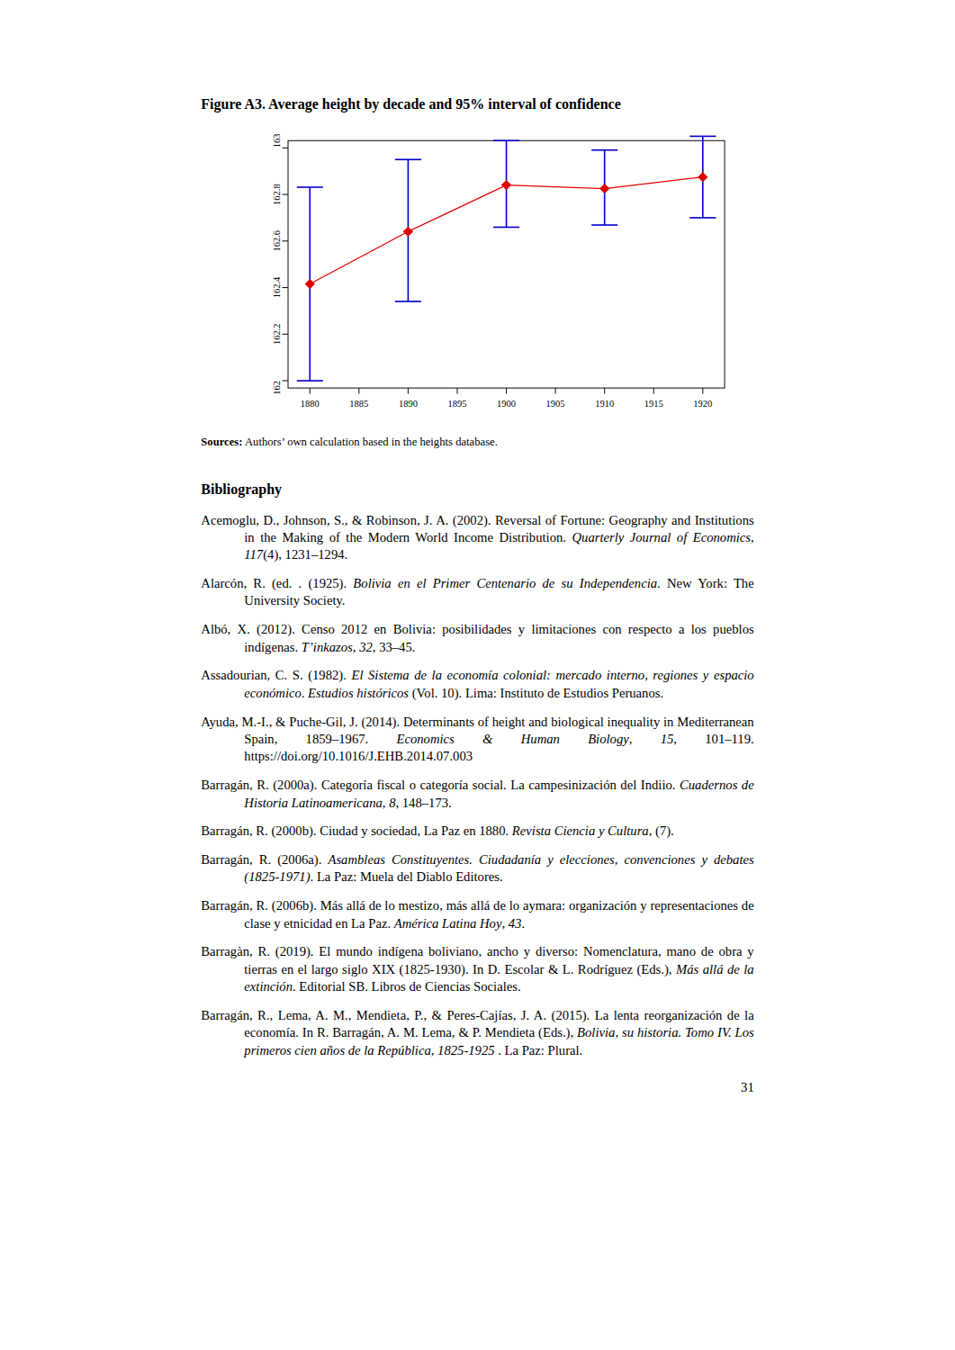Figure A3. Average height by decade and 95% interval of confidence
162 162.2 162.4 162.6 162.8 163 1880 1885 1890 1895 1900 1905 1910 1915 1920
Sources: Authors’ own calculation based in the heights database.
Bibliography
Acemoglu, D., Johnson, S., & Robinson, J. A. (2002). Reversal of Fortune: Geography and Institutions in the Making of the Modern World Income Distribution. Quarterly Journal of Economics, 117(4), 1231–1294.
Alarcón, R. (ed. . (1925). Bolivia en el Primer Centenario de su Independencia. New York: The University Society.
Albó, X. (2012). Censo 2012 en Bolivia: posibilidades y limitaciones con respecto a los pueblos indígenas. T’inkazos, 32, 33–45.
Assadourian, C. S. (1982). El Sistema de la economía colonial: mercado interno, regiones y espacio económico. Estudios históricos (Vol. 10). Lima: Instituto de Estudios Peruanos.
Ayuda, M.-I., & Puche-Gil, J. (2014). Determinants of height and biological inequality in Mediterranean Spain, 1859–1967. Economics & Human Biology, 15, 101–119. https://doi.org/10.1016/J.EHB.2014.07.003
Barragán, R. (2000a). Categoría fiscal o categoría social. La campesinización del Indiio. Cuadernos de Historia Latinoamericana, 8, 148–173.
Barragán, R. (2000b). Ciudad y sociedad, La Paz en 1880. Revista Ciencia y Cultura, (7).
Barragán, R. (2006a). Asambleas Constituyentes. Ciudadanía y elecciones, convenciones y debates (1825-1971). La Paz: Muela del Diablo Editores.
Barragán, R. (2006b). Más allá de lo mestizo, más allá de lo aymara: organización y representaciones de clase y etnicidad en La Paz. América Latina Hoy, 43.
Barragàn, R. (2019). El mundo indígena boliviano, ancho y diverso: Nomenclatura, mano de obra y tierras en el largo siglo XIX (1825-1930). In D. Escolar & L. Rodríguez (Eds.), Más allá de la extinción. Editorial SB. Libros de Ciencias Sociales.
Barragán, R., Lema, A. M., Mendieta, P., & Peres-Cajías, J. A. (2015). La lenta reorganización de la economía. In R. Barragán, A. M. Lema, & P. Mendieta (Eds.), Bolivia, su historia. Tomo IV. Los primeros cien años de la República, 1825-1925 . La Paz: Plural.
31